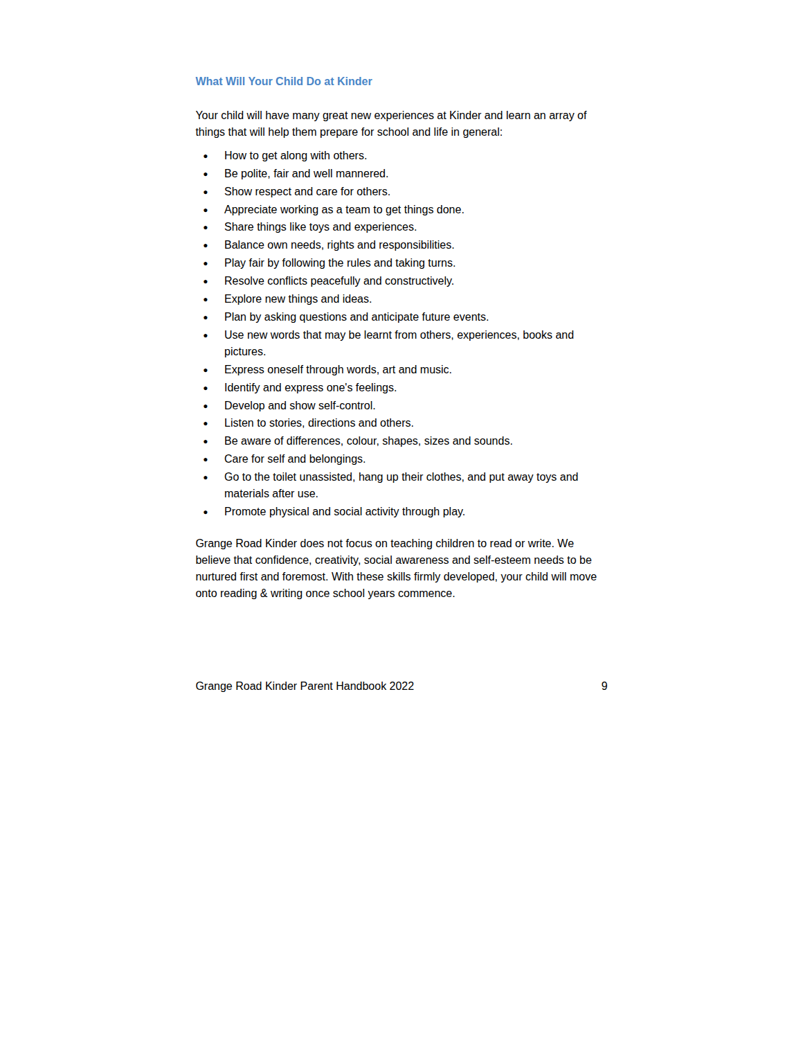What Will Your Child Do at Kinder
Your child will have many great new experiences at Kinder and learn an array of things that will help them prepare for school and life in general:
How to get along with others.
Be polite, fair and well mannered.
Show respect and care for others.
Appreciate working as a team to get things done.
Share things like toys and experiences.
Balance own needs, rights and responsibilities.
Play fair by following the rules and taking turns.
Resolve conflicts peacefully and constructively.
Explore new things and ideas.
Plan by asking questions and anticipate future events.
Use new words that may be learnt from others, experiences, books and pictures.
Express oneself through words, art and music.
Identify and express one's feelings.
Develop and show self-control.
Listen to stories, directions and others.
Be aware of differences, colour, shapes, sizes and sounds.
Care for self and belongings.
Go to the toilet unassisted, hang up their clothes, and put away toys and materials after use.
Promote physical and social activity through play.
Grange Road Kinder does not focus on teaching children to read or write. We believe that confidence, creativity, social awareness and self-esteem needs to be nurtured first and foremost. With these skills firmly developed, your child will move onto reading & writing once school years commence.
Grange Road Kinder Parent Handbook 2022 9